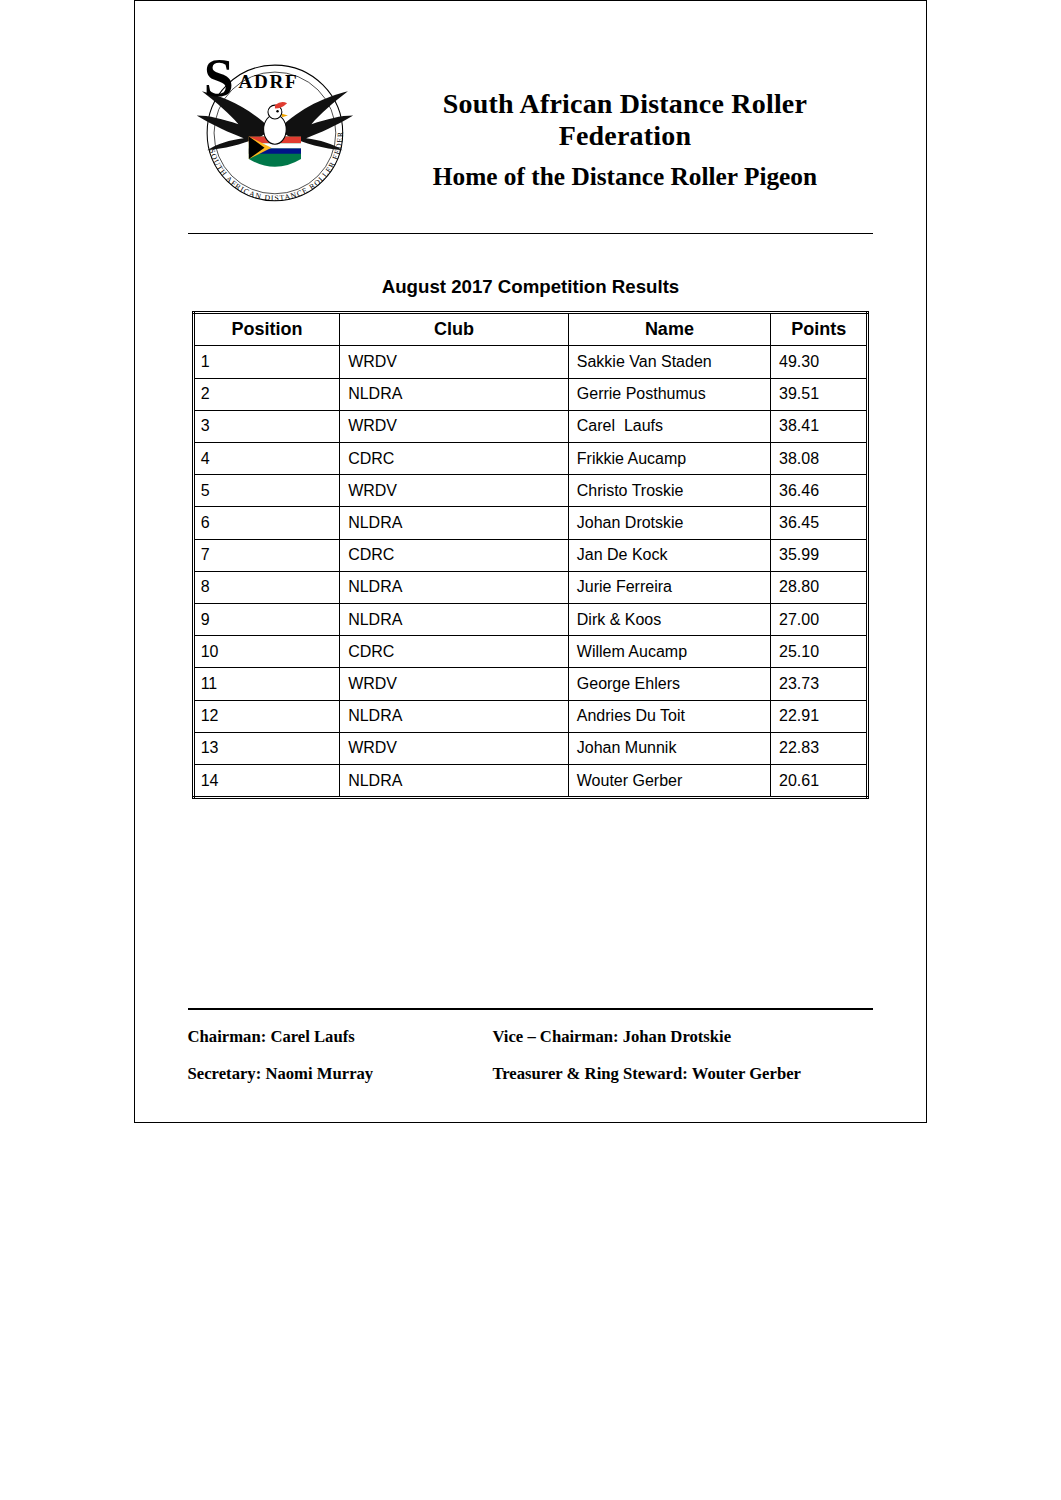SOUTH AFRICAN DISTANCE ROLLER FEDERATION S ADRF
South African Distance Roller Federation
Home of the Distance Roller Pigeon
August 2017 Competition Results
| Position | Club | Name | Points |
| --- | --- | --- | --- |
| 1 | WRDV | Sakkie Van Staden | 49.30 |
| 2 | NLDRA | Gerrie Posthumus | 39.51 |
| 3 | WRDV | Carel Laufs | 38.41 |
| 4 | CDRC | Frikkie Aucamp | 38.08 |
| 5 | WRDV | Christo Troskie | 36.46 |
| 6 | NLDRA | Johan Drotskie | 36.45 |
| 7 | CDRC | Jan De Kock | 35.99 |
| 8 | NLDRA | Jurie Ferreira | 28.80 |
| 9 | NLDRA | Dirk & Koos | 27.00 |
| 10 | CDRC | Willem Aucamp | 25.10 |
| 11 | WRDV | George Ehlers | 23.73 |
| 12 | NLDRA | Andries Du Toit | 22.91 |
| 13 | WRDV | Johan Munnik | 22.83 |
| 14 | NLDRA | Wouter Gerber | 20.61 |
Chairman: Carel Laufs
Vice – Chairman: Johan Drotskie
Secretary: Naomi Murray
Treasurer & Ring Steward: Wouter Gerber